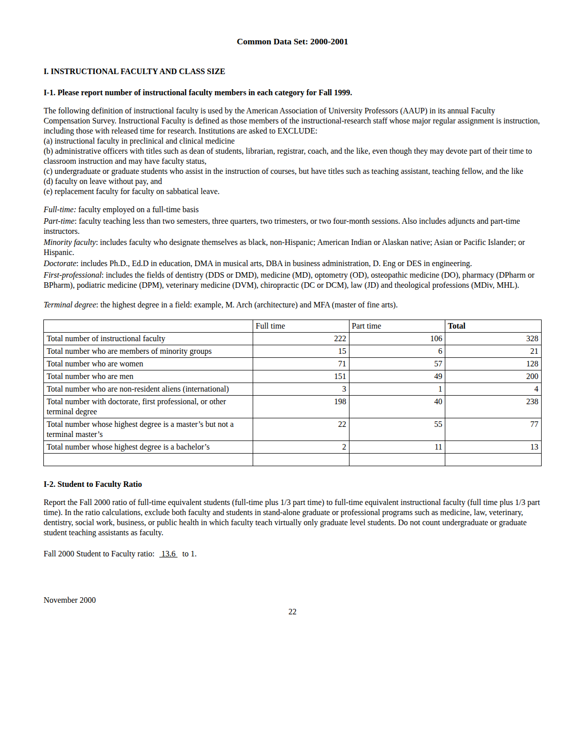Common Data Set: 2000-2001
I. INSTRUCTIONAL FACULTY AND CLASS SIZE
I-1. Please report number of instructional faculty members in each category for Fall 1999.
The following definition of instructional faculty is used by the American Association of University Professors (AAUP) in its annual Faculty Compensation Survey. Instructional Faculty is defined as those members of the instructional-research staff whose major regular assignment is instruction, including those with released time for research. Institutions are asked to EXCLUDE:
(a) instructional faculty in preclinical and clinical medicine
(b) administrative officers with titles such as dean of students, librarian, registrar, coach, and the like, even though they may devote part of their time to classroom instruction and may have faculty status,
(c) undergraduate or graduate students who assist in the instruction of courses, but have titles such as teaching assistant, teaching fellow, and the like
(d) faculty on leave without pay, and
(e) replacement faculty for faculty on sabbatical leave.
Full-time: faculty employed on a full-time basis
Part-time: faculty teaching less than two semesters, three quarters, two trimesters, or two four-month sessions. Also includes adjuncts and part-time instructors.
Minority faculty: includes faculty who designate themselves as black, non-Hispanic; American Indian or Alaskan native; Asian or Pacific Islander; or Hispanic.
Doctorate: includes Ph.D., Ed.D in education, DMA in musical arts, DBA in business administration, D. Eng or DES in engineering.
First-professional: includes the fields of dentistry (DDS or DMD), medicine (MD), optometry (OD), osteopathic medicine (DO), pharmacy (DPharm or BPharm), podiatric medicine (DPM), veterinary medicine (DVM), chiropractic (DC or DCM), law (JD) and theological professions (MDiv, MHL).
Terminal degree: the highest degree in a field: example, M. Arch (architecture) and MFA (master of fine arts).
| | Full time | Part time | Total |
| --- | --- | --- | --- |
| Total number of instructional faculty | 222 | 106 | 328 |
| Total number who are members of minority groups | 15 | 6 | 21 |
| Total number who are women | 71 | 57 | 128 |
| Total number who are men | 151 | 49 | 200 |
| Total number who are non-resident aliens (international) | 3 | 1 | 4 |
| Total number with doctorate, first professional, or other terminal degree | 198 | 40 | 238 |
| Total number whose highest degree is a master’s but not a terminal master’s | 22 | 55 | 77 |
| Total number whose highest degree is a bachelor’s | 2 | 11 | 13 |
I-2. Student to Faculty Ratio
Report the Fall 2000 ratio of full-time equivalent students (full-time plus 1/3 part time) to full-time equivalent instructional faculty (full time plus 1/3 part time). In the ratio calculations, exclude both faculty and students in stand-alone graduate or professional programs such as medicine, law, veterinary, dentistry, social work, business, or public health in which faculty teach virtually only graduate level students. Do not count undergraduate or graduate student teaching assistants as faculty.
Fall 2000 Student to Faculty ratio: 13.6 to 1.
November 2000
22